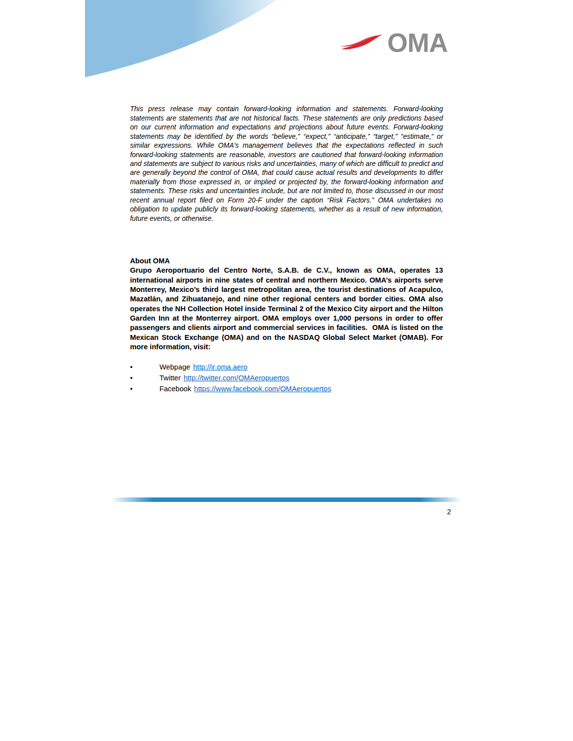OMA
This press release may contain forward-looking information and statements. Forward-looking statements are statements that are not historical facts. These statements are only predictions based on our current information and expectations and projections about future events. Forward-looking statements may be identified by the words “believe,” “expect,” “anticipate,” “target,” “estimate,” or similar expressions. While OMA's management believes that the expectations reflected in such forward-looking statements are reasonable, investors are cautioned that forward-looking information and statements are subject to various risks and uncertainties, many of which are difficult to predict and are generally beyond the control of OMA, that could cause actual results and developments to differ materially from those expressed in, or implied or projected by, the forward-looking information and statements. These risks and uncertainties include, but are not limited to, those discussed in our most recent annual report filed on Form 20-F under the caption “Risk Factors.” OMA undertakes no obligation to update publicly its forward-looking statements, whether as a result of new information, future events, or otherwise.
About OMA
Grupo Aeroportuario del Centro Norte, S.A.B. de C.V., known as OMA, operates 13 international airports in nine states of central and northern Mexico. OMA’s airports serve Monterrey, Mexico’s third largest metropolitan area, the tourist destinations of Acapulco, Mazatlán, and Zihuatanejo, and nine other regional centers and border cities. OMA also operates the NH Collection Hotel inside Terminal 2 of the Mexico City airport and the Hilton Garden Inn at the Monterrey airport. OMA employs over 1,000 persons in order to offer passengers and clients airport and commercial services in facilities. OMA is listed on the Mexican Stock Exchange (OMA) and on the NASDAQ Global Select Market (OMAB). For more information, visit:
•Webpage http://ir.oma.aero
•Twitter http://twitter.com/OMAeropuertos
•Facebook https://www.facebook.com/OMAeropuertos
2